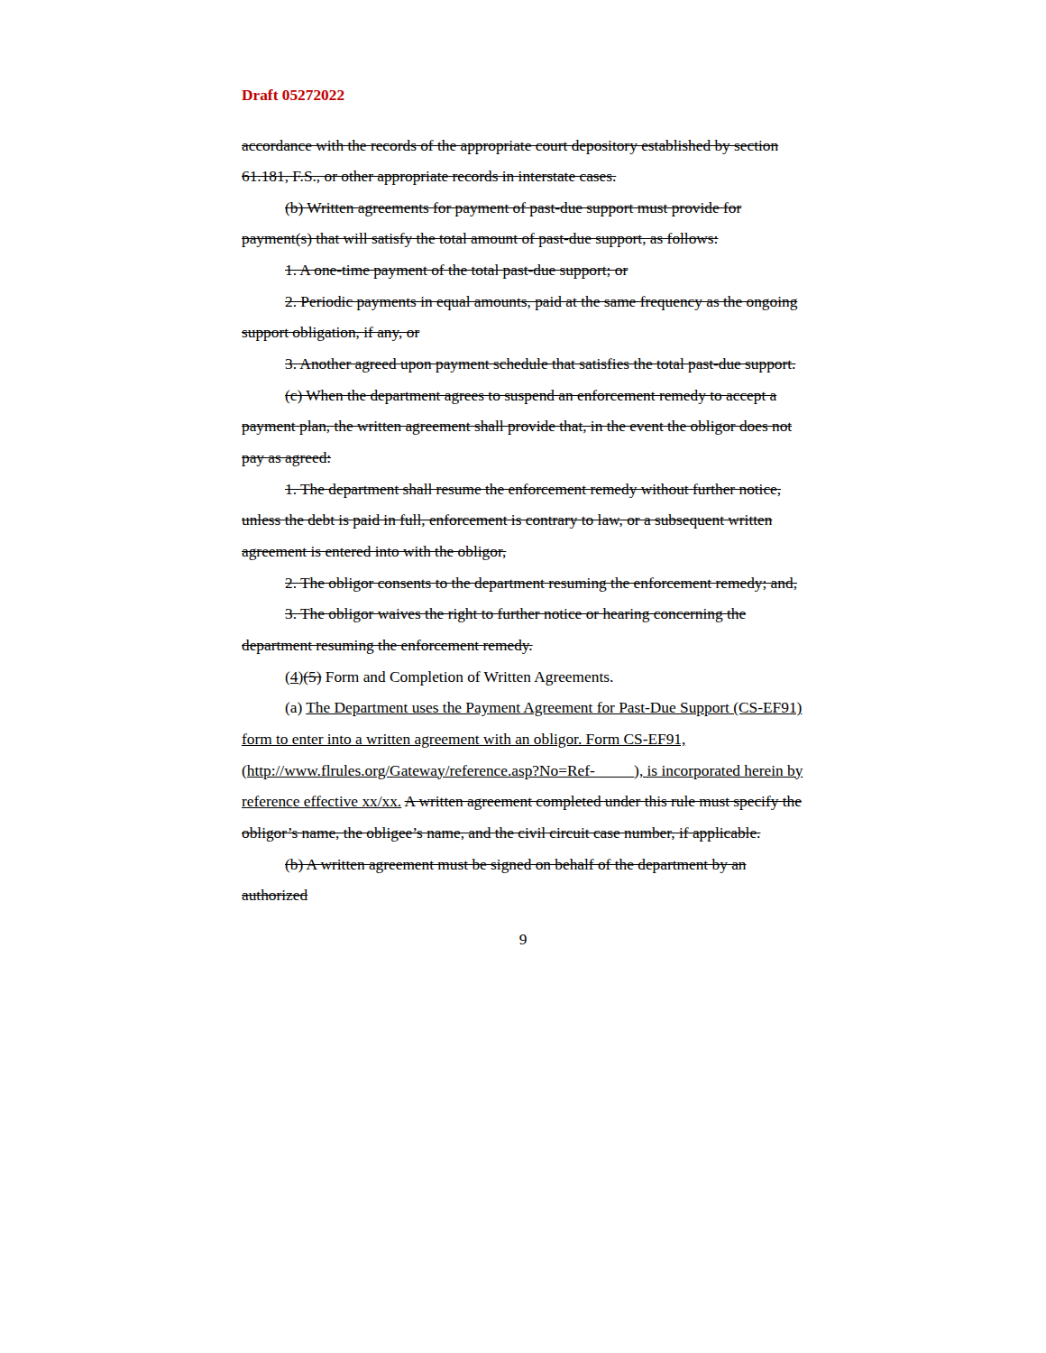Draft 05272022
accordance with the records of the appropriate court depository established by section 61.181, F.S., or other appropriate records in interstate cases.
(b) Written agreements for payment of past-due support must provide for payment(s) that will satisfy the total amount of past-due support, as follows:
1. A one-time payment of the total past-due support; or
2. Periodic payments in equal amounts, paid at the same frequency as the ongoing support obligation, if any, or
3. Another agreed upon payment schedule that satisfies the total past-due support.
(c) When the department agrees to suspend an enforcement remedy to accept a payment plan, the written agreement shall provide that, in the event the obligor does not pay as agreed:
1. The department shall resume the enforcement remedy without further notice, unless the debt is paid in full, enforcement is contrary to law, or a subsequent written agreement is entered into with the obligor,
2. The obligor consents to the department resuming the enforcement remedy; and,
3. The obligor waives the right to further notice or hearing concerning the department resuming the enforcement remedy.
(4)(5) Form and Completion of Written Agreements.
(a) The Department uses the Payment Agreement for Past-Due Support (CS-EF91) form to enter into a written agreement with an obligor. Form CS-EF91, (http://www.flrules.org/Gateway/reference.asp?No=Ref-_____), is incorporated herein by reference effective xx/xx. A written agreement completed under this rule must specify the obligor’s name, the obligee’s name, and the civil circuit case number, if applicable.
(b) A written agreement must be signed on behalf of the department by an authorized
9